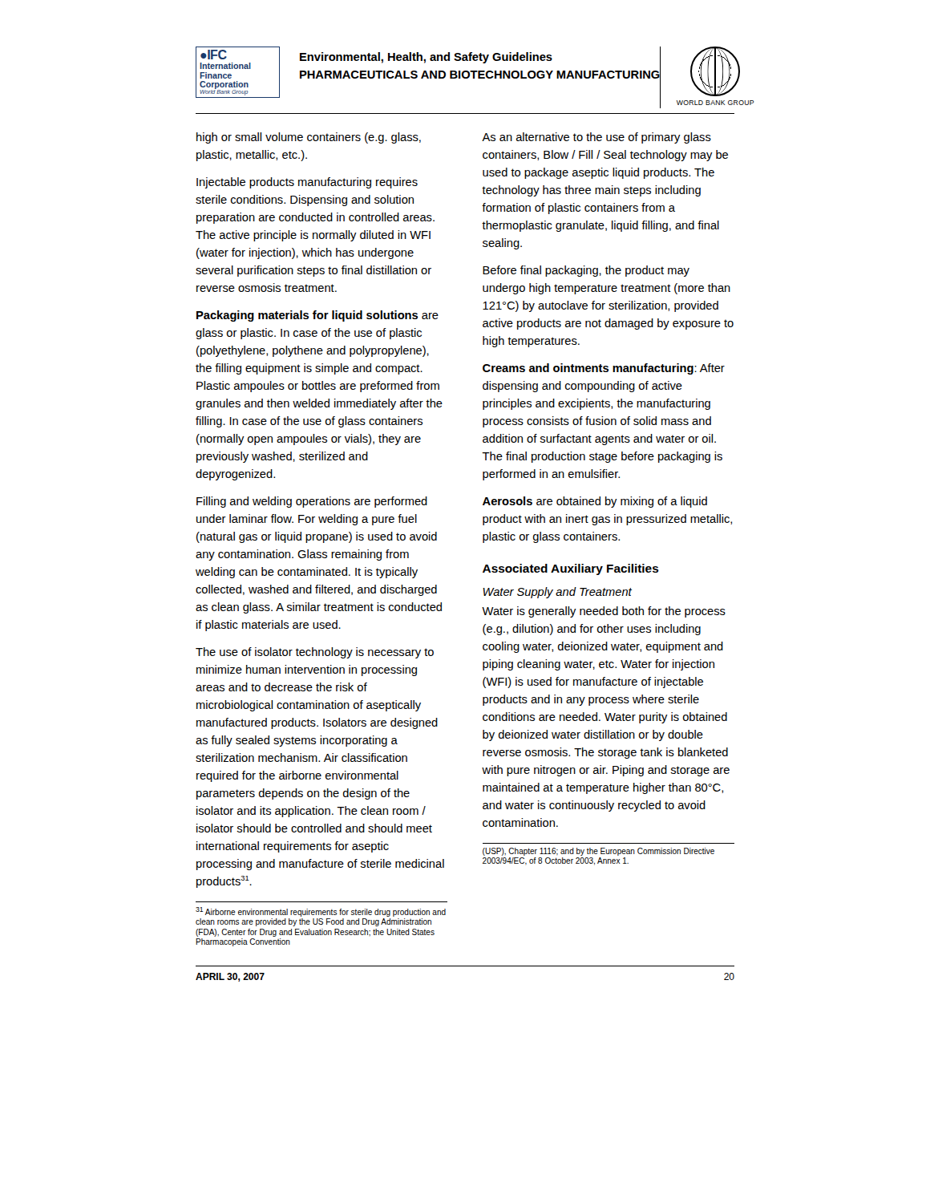●IFC
International
Finance
Corporation
World Bank Group
Environmental, Health, and Safety Guidelines
PHARMACEUTICALS AND BIOTECHNOLOGY MANUFACTURING
WORLD BANK GROUP
high or small volume containers (e.g. glass, plastic, metallic, etc.).
Injectable products manufacturing requires sterile conditions. Dispensing and solution preparation are conducted in controlled areas. The active principle is normally diluted in WFI (water for injection), which has undergone several purification steps to final distillation or reverse osmosis treatment.
Packaging materials for liquid solutions are glass or plastic. In case of the use of plastic (polyethylene, polythene and polypropylene), the filling equipment is simple and compact. Plastic ampoules or bottles are preformed from granules and then welded immediately after the filling. In case of the use of glass containers (normally open ampoules or vials), they are previously washed, sterilized and depyrogenized.
Filling and welding operations are performed under laminar flow. For welding a pure fuel (natural gas or liquid propane) is used to avoid any contamination. Glass remaining from welding can be contaminated. It is typically collected, washed and filtered, and discharged as clean glass. A similar treatment is conducted if plastic materials are used.
The use of isolator technology is necessary to minimize human intervention in processing areas and to decrease the risk of microbiological contamination of aseptically manufactured products. Isolators are designed as fully sealed systems incorporating a sterilization mechanism. Air classification required for the airborne environmental parameters depends on the design of the isolator and its application. The clean room / isolator should be controlled and should meet international requirements for aseptic processing and manufacture of sterile medicinal products31.
31 Airborne environmental requirements for sterile drug production and clean rooms are provided by the US Food and Drug Administration (FDA), Center for Drug and Evaluation Research; the United States Pharmacopeia Convention
As an alternative to the use of primary glass containers, Blow / Fill / Seal technology may be used to package aseptic liquid products. The technology has three main steps including formation of plastic containers from a thermoplastic granulate, liquid filling, and final sealing.
Before final packaging, the product may undergo high temperature treatment (more than 121°C) by autoclave for sterilization, provided active products are not damaged by exposure to high temperatures.
Creams and ointments manufacturing: After dispensing and compounding of active principles and excipients, the manufacturing process consists of fusion of solid mass and addition of surfactant agents and water or oil. The final production stage before packaging is performed in an emulsifier.
Aerosols are obtained by mixing of a liquid product with an inert gas in pressurized metallic, plastic or glass containers.
Associated Auxiliary Facilities
Water Supply and Treatment
Water is generally needed both for the process (e.g., dilution) and for other uses including cooling water, deionized water, equipment and piping cleaning water, etc. Water for injection (WFI) is used for manufacture of injectable products and in any process where sterile conditions are needed. Water purity is obtained by deionized water distillation or by double reverse osmosis. The storage tank is blanketed with pure nitrogen or air. Piping and storage are maintained at a temperature higher than 80°C, and water is continuously recycled to avoid contamination.
(USP), Chapter 1116; and by the European Commission Directive 2003/94/EC, of 8 October 2003, Annex 1.
APRIL 30, 2007
20